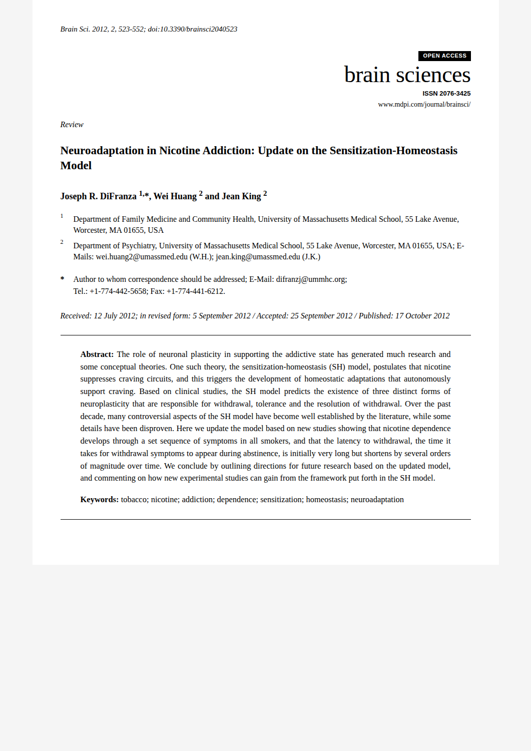Brain Sci. 2012, 2, 523-552; doi:10.3390/brainsci2040523
OPEN ACCESS
brain sciences
ISSN 2076-3425
www.mdpi.com/journal/brainsci/
Review
Neuroadaptation in Nicotine Addiction: Update on the Sensitization-Homeostasis Model
Joseph R. DiFranza 1,*, Wei Huang 2 and Jean King 2
Department of Family Medicine and Community Health, University of Massachusetts Medical School, 55 Lake Avenue, Worcester, MA 01655, USA
Department of Psychiatry, University of Massachusetts Medical School, 55 Lake Avenue, Worcester, MA 01655, USA; E-Mails: wei.huang2@umassmed.edu (W.H.); jean.king@umassmed.edu (J.K.)
*Author to whom correspondence should be addressed; E-Mail: difranzj@ummhc.org;
Tel.: +1-774-442-5658; Fax: +1-774-441-6212.
Received: 12 July 2012; in revised form: 5 September 2012 / Accepted: 25 September 2012 / Published: 17 October 2012
Abstract: The role of neuronal plasticity in supporting the addictive state has generated much research and some conceptual theories. One such theory, the sensitization-homeostasis (SH) model, postulates that nicotine suppresses craving circuits, and this triggers the development of homeostatic adaptations that autonomously support craving. Based on clinical studies, the SH model predicts the existence of three distinct forms of neuroplasticity that are responsible for withdrawal, tolerance and the resolution of withdrawal. Over the past decade, many controversial aspects of the SH model have become well established by the literature, while some details have been disproven. Here we update the model based on new studies showing that nicotine dependence develops through a set sequence of symptoms in all smokers, and that the latency to withdrawal, the time it takes for withdrawal symptoms to appear during abstinence, is initially very long but shortens by several orders of magnitude over time. We conclude by outlining directions for future research based on the updated model, and commenting on how new experimental studies can gain from the framework put forth in the SH model.
Keywords: tobacco; nicotine; addiction; dependence; sensitization; homeostasis; neuroadaptation